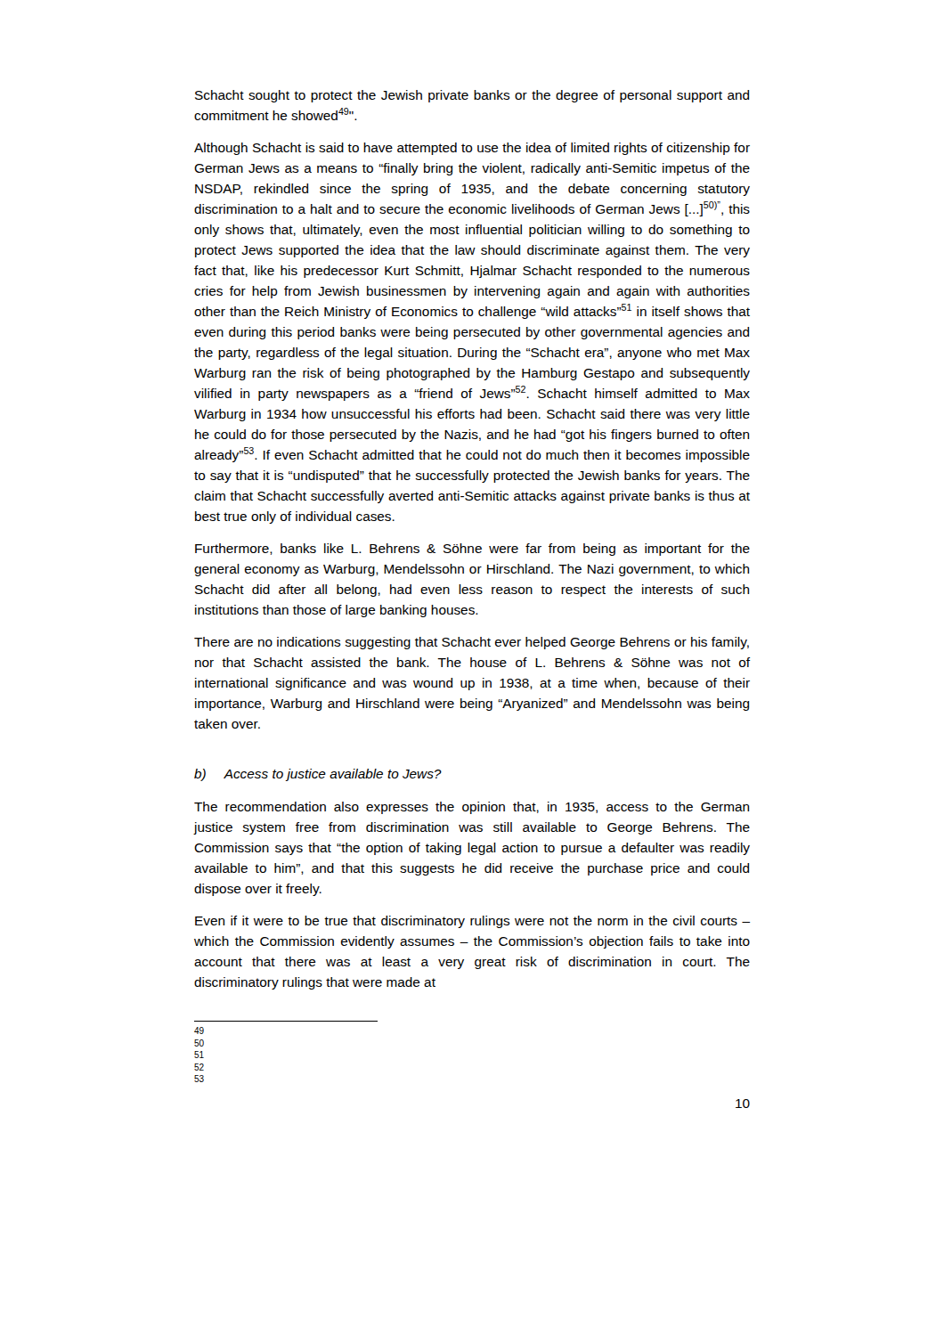Schacht sought to protect the Jewish private banks or the degree of personal support and commitment he showed49".
Although Schacht is said to have attempted to use the idea of limited rights of citizenship for German Jews as a means to “finally bring the violent, radically anti-Semitic impetus of the NSDAP, rekindled since the spring of 1935, and the debate concerning statutory discrimination to a halt and to secure the economic livelihoods of German Jews [...]50)”, this only shows that, ultimately, even the most influential politician willing to do something to protect Jews supported the idea that the law should discriminate against them. The very fact that, like his predecessor Kurt Schmitt, Hjalmar Schacht responded to the numerous cries for help from Jewish businessmen by intervening again and again with authorities other than the Reich Ministry of Economics to challenge “wild attacks”51 in itself shows that even during this period banks were being persecuted by other governmental agencies and the party, regardless of the legal situation. During the “Schacht era”, anyone who met Max Warburg ran the risk of being photographed by the Hamburg Gestapo and subsequently vilified in party newspapers as a “friend of Jews”52. Schacht himself admitted to Max Warburg in 1934 how unsuccessful his efforts had been. Schacht said there was very little he could do for those persecuted by the Nazis, and he had “got his fingers burned to often already”53. If even Schacht admitted that he could not do much then it becomes impossible to say that it is “undisputed” that he successfully protected the Jewish banks for years. The claim that Schacht successfully averted anti-Semitic attacks against private banks is thus at best true only of individual cases.
Furthermore, banks like L. Behrens & Söhne were far from being as important for the general economy as Warburg, Mendelssohn or Hirschland. The Nazi government, to which Schacht did after all belong, had even less reason to respect the interests of such institutions than those of large banking houses.
There are no indications suggesting that Schacht ever helped George Behrens or his family, nor that Schacht assisted the bank. The house of L. Behrens & Söhne was not of international significance and was wound up in 1938, at a time when, because of their importance, Warburg and Hirschland were being “Aryanized” and Mendelssohn was being taken over.
b) Access to justice available to Jews?
The recommendation also expresses the opinion that, in 1935, access to the German justice system free from discrimination was still available to George Behrens. The Commission says that “the option of taking legal action to pursue a defaulter was readily available to him”, and that this suggests he did receive the purchase price and could dispose over it freely.
Even if it were to be true that discriminatory rulings were not the norm in the civil courts – which the Commission evidently assumes – the Commission’s objection fails to take into account that there was at least a very great risk of discrimination in court. The discriminatory rulings that were made at
49
50
51
52
53
10